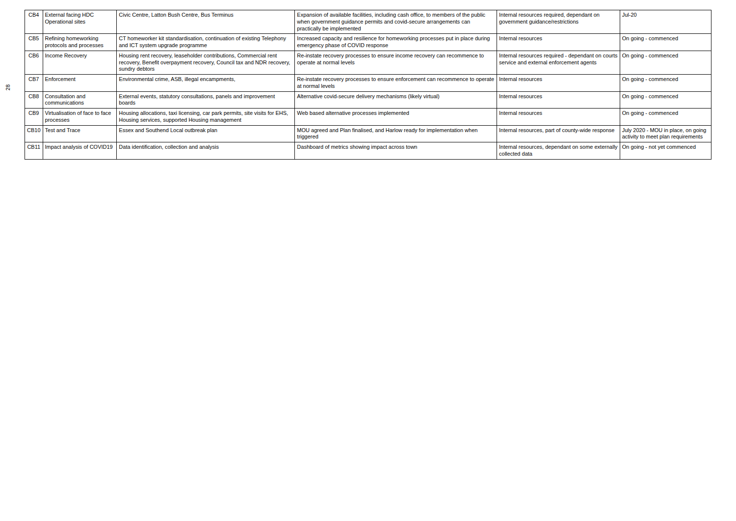28
| CB4 | External facing HDC Operational sites | Civic Centre, Latton Bush Centre, Bus Terminus | Expansion of available facilities, including cash office, to members of the public when government guidance permits and covid-secure arrangements can practically be implemented | Internal resources required, dependant on government guidance/restrictions | Jul-20 |
| CB5 | Refining homeworking protocols and processes | CT homeworker kit standardisation, continuation of existing Telephony and ICT system upgrade programme | Increased capacity and resilience for homeworking processes put in place during emergency phase of COVID response | Internal resources | On going - commenced |
| CB6 | Income Recovery | Housing rent recovery, leaseholder contributions, Commercial rent recovery, Benefit overpayment recovery, Council tax and NDR recovery, sundry debtors | Re-instate recovery processes to ensure income recovery can recommence to operate at normal levels | Internal resources required - dependant on courts service and external enforcement agents | On going - commenced |
| CB7 | Enforcement | Environmental crime, ASB, illegal encampments, | Re-instate recovery processes to ensure enforcement can recommence to operate at normal levels | Internal resources | On going - commenced |
| CB8 | Consultation and communications | External events, statutory consultations, panels and improvement boards | Alternative covid-secure delivery mechanisms (likely virtual) | Internal resources | On going - commenced |
| CB9 | Virtualisation of face to face processes | Housing allocations, taxi licensing, car park permits, site visits for EHS, Housing services, supported Housing management | Web based alternative processes implemented | Internal resources | On going - commenced |
| CB10 | Test and Trace | Essex and Southend Local outbreak plan | MOU agreed and Plan finalised, and Harlow ready for implementation when triggered | Internal resources, part of county-wide response | July 2020 - MOU in place, on going activity to meet plan requirements |
| CB11 | Impact analysis of COVID19 | Data identification, collection and analysis | Dashboard of metrics showing impact across town | Internal resources, dependant on some externally collected data | On going - not yet commenced |